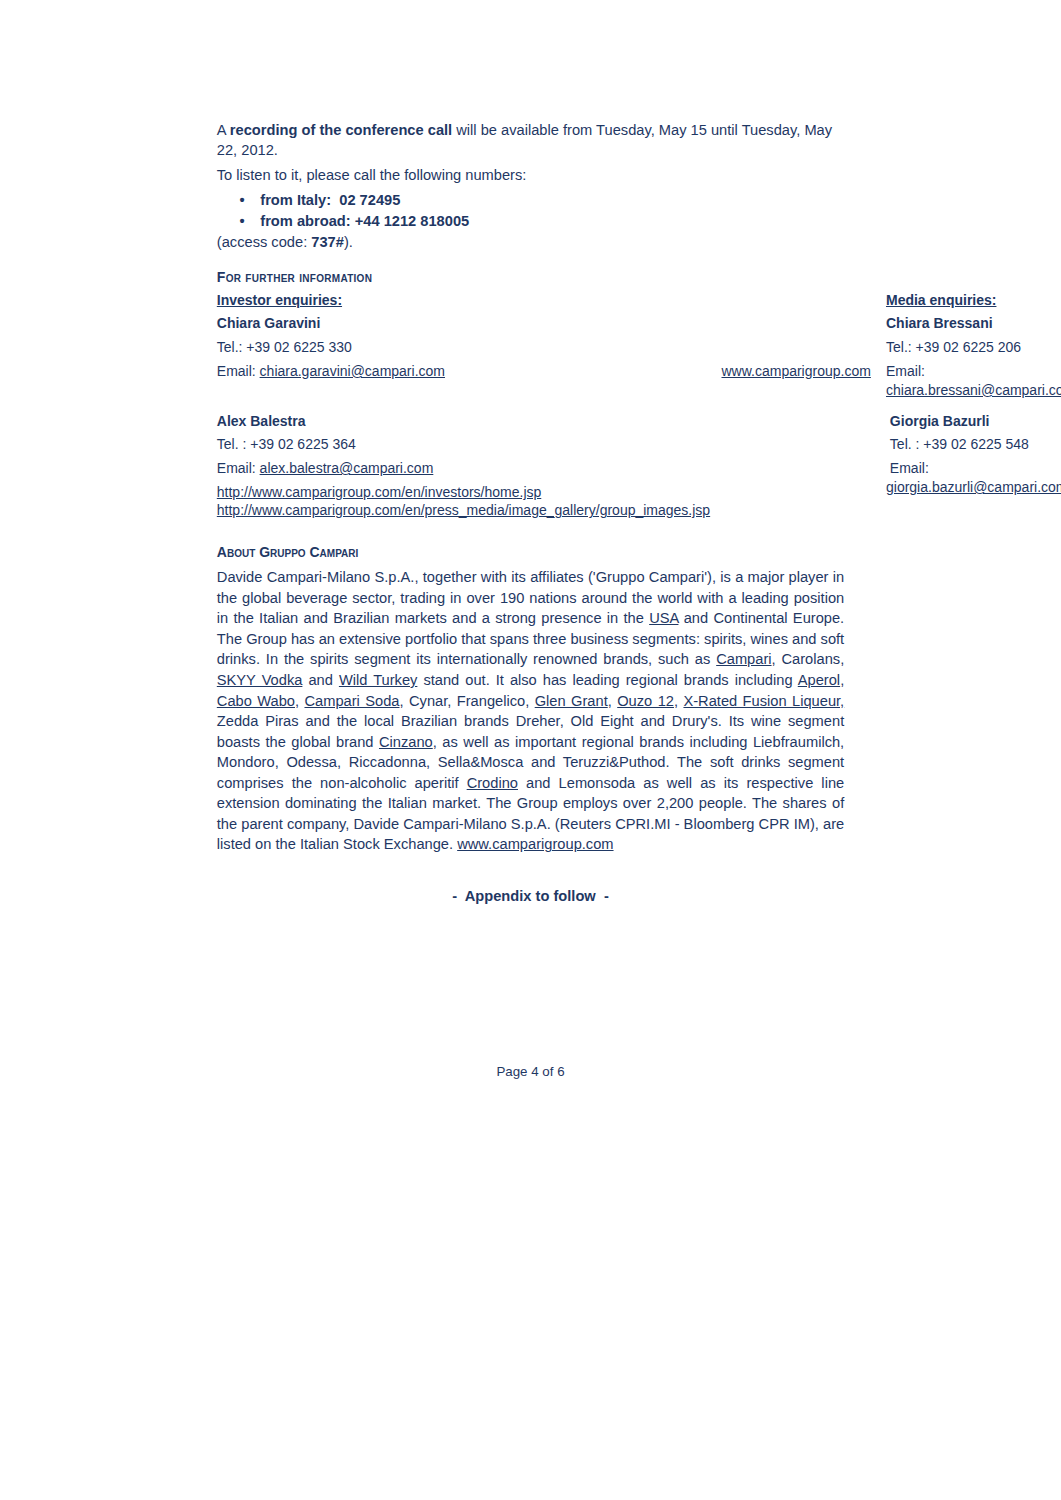A recording of the conference call will be available from Tuesday, May 15 until Tuesday, May 22, 2012.
To listen to it, please call the following numbers:
from Italy: 02 72495
from abroad: +44 1212 818005
(access code: 737#).
For further information
| Investor enquiries: Chiara Garavini Tel.: +39 02 6225 330 Email: chiara.garavini@campari.com | www.camparigroup.com | Media enquiries: Chiara Bressani Tel.: +39 02 6225 206 Email: chiara.bressani@campari.com |
| Alex Balestra Tel. : +39 02 6225 364 Email: alex.balestra@campari.com http://www.camparigroup.com/en/investors/home.jsp http://www.camparigroup.com/en/press_media/image_gallery/group_images.jsp | | Giorgia Bazurli Tel. : +39 02 6225 548 Email: giorgia.bazurli@campari.com |
About Gruppo Campari
Davide Campari-Milano S.p.A., together with its affiliates ('Gruppo Campari'), is a major player in the global beverage sector, trading in over 190 nations around the world with a leading position in the Italian and Brazilian markets and a strong presence in the USA and Continental Europe. The Group has an extensive portfolio that spans three business segments: spirits, wines and soft drinks. In the spirits segment its internationally renowned brands, such as Campari, Carolans, SKYY Vodka and Wild Turkey stand out. It also has leading regional brands including Aperol, Cabo Wabo, Campari Soda, Cynar, Frangelico, Glen Grant, Ouzo 12, X-Rated Fusion Liqueur, Zedda Piras and the local Brazilian brands Dreher, Old Eight and Drury's. Its wine segment boasts the global brand Cinzano, as well as important regional brands including Liebfraumilch, Mondoro, Odessa, Riccadonna, Sella&Mosca and Teruzzi&Puthod. The soft drinks segment comprises the non-alcoholic aperitif Crodino and Lemonsoda as well as its respective line extension dominating the Italian market. The Group employs over 2,200 people. The shares of the parent company, Davide Campari-Milano S.p.A. (Reuters CPRI.MI - Bloomberg CPR IM), are listed on the Italian Stock Exchange. www.camparigroup.com
- Appendix to follow -
Page 4 of 6